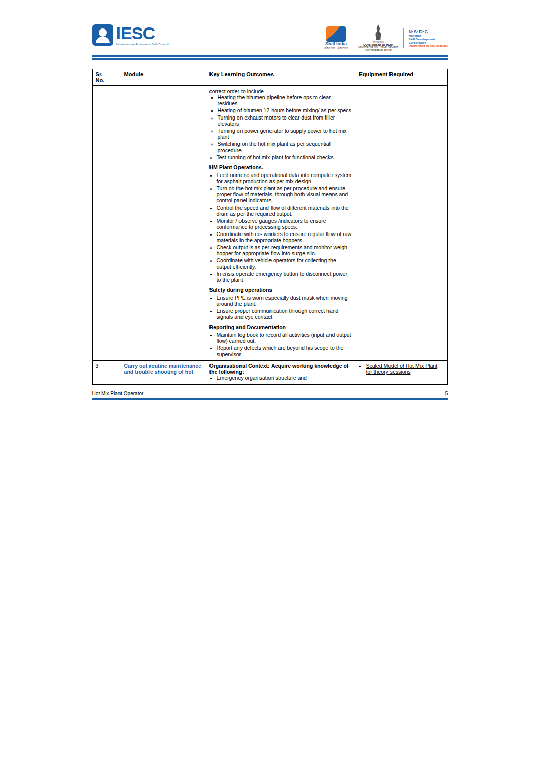IESC
Infrastructure Equipment Skill Council
Skill India
कौशल भारत - कुशल भारत
सत्यमेव जयते
GOVERNMENT OF INDIA
MINISTRY OF SKILL DEVELOPMENT
& ENTREPRENEURSHIP
N·S·D·C
National
Skill Development
Corporation
Transforming the skill landscape
| Sr. No. | Module | Key Learning Outcomes | Equipment Required |
| --- | --- | --- | --- |
| | | correct order to include Heating the bitumen pipeline before ops to clear residues. Heating of bitumen 12 hours before mixing/ as per specs Turning on exhaust motors to clear dust from filler elevators Turning on power generator to supply power to hot mix plant Switching on the hot mix plant as per sequential procedure. Test running of hot mix plant for functional checks. HM Plant Operations. Feed numeric and operational data into computer system for asphalt production as per mix design. Turn on the hot mix plant as per procedure and ensure proper flow of materials, through both visual means and control panel indicators. Control the speed and flow of different materials into the drum as per the required output. Monitor / observe gauges /indicators to ensure conformance to processing specs. Coordinate with co- workers to ensure regular flow of raw materials in the appropriate hoppers. Check output is as per requirements and monitor weigh hopper for appropriate flow into surge silo. Coordinate with vehicle operators for collecting the output efficiently. In crisis operate emergency button to disconnect power to the plant Safety during operations Ensure PPE is worn especially dust mask when moving around the plant. Ensure proper communication through correct hand signals and eye contact Reporting and Documentation Maintain log book to record all activities (input and output flow) carried out. Report any defects which are beyond his scope to the supervisor | |
| 3 | Carry out routine maintenance and trouble shooting of hot | Organisational Context: Acquire working knowledge of the following: Emergency organisation structure and | Scaled Model of Hot Mix Plant for theory sessions |
Hot Mix Plant Operator
5